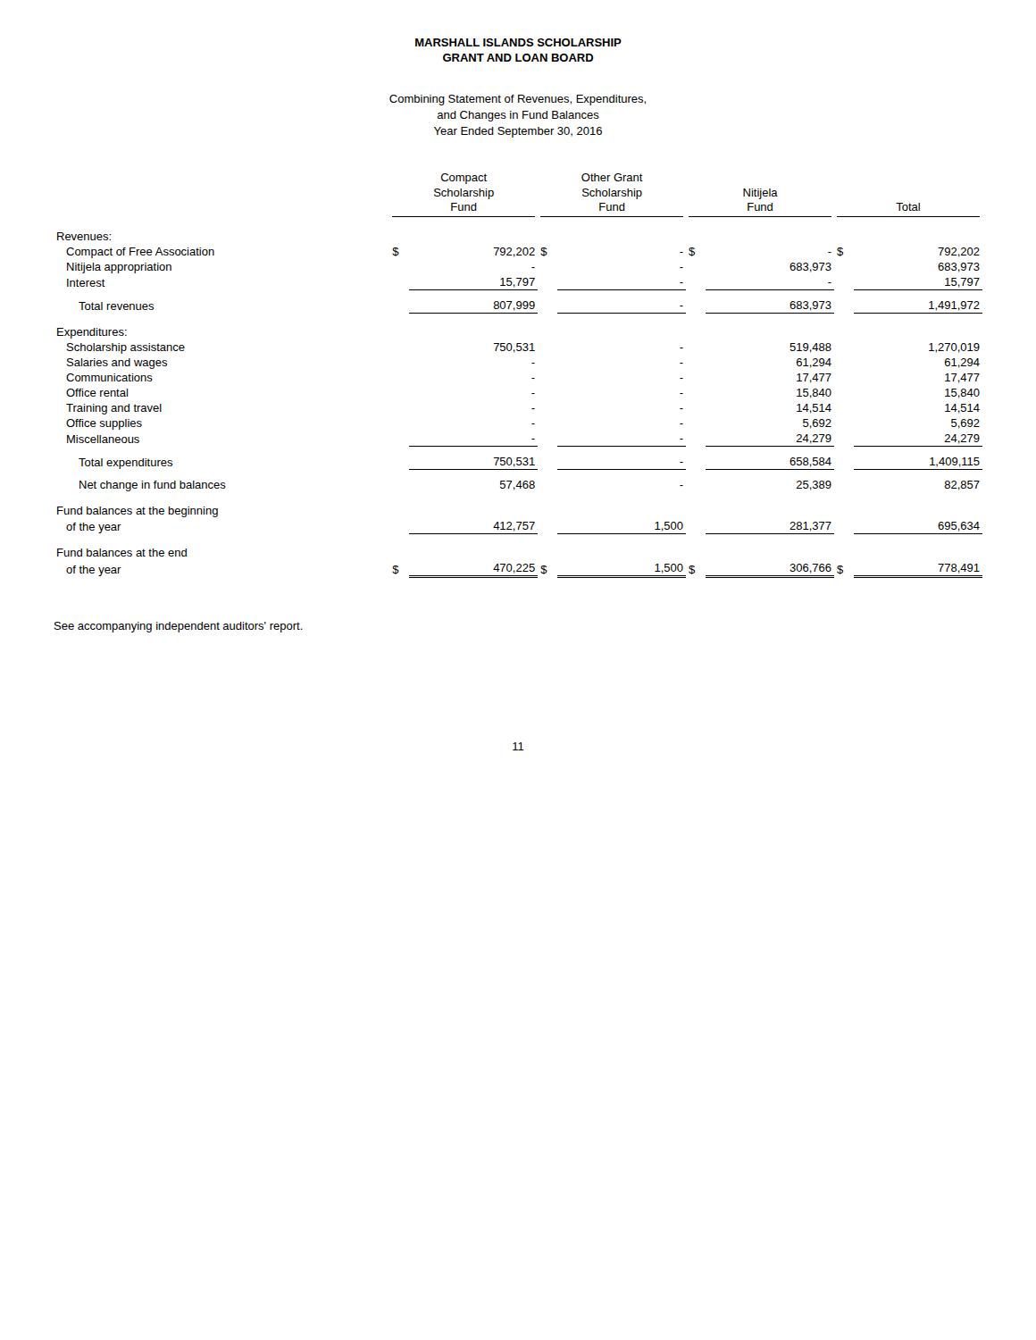MARSHALL ISLANDS SCHOLARSHIP
GRANT AND LOAN BOARD
Combining Statement of Revenues, Expenditures,
and Changes in Fund Balances
Year Ended September 30, 2016
| | Compact Scholarship Fund | Other Grant Scholarship Fund | Nitijela Fund | Total |
| Revenues: | |
| Compact of Free Association | $ | 792,202 | $ | - | $ | - | $ | 792,202 |
| Nitijela appropriation | | - | | - | | 683,973 | | 683,973 |
| Interest | | 15,797 | | - | | - | | 15,797 |
| Total revenues | | 807,999 | | - | | 683,973 | | 1,491,972 |
| Expenditures: | |
| Scholarship assistance | | 750,531 | | - | | 519,488 | | 1,270,019 |
| Salaries and wages | | - | | - | | 61,294 | | 61,294 |
| Communications | | - | | - | | 17,477 | | 17,477 |
| Office rental | | - | | - | | 15,840 | | 15,840 |
| Training and travel | | - | | - | | 14,514 | | 14,514 |
| Office supplies | | - | | - | | 5,692 | | 5,692 |
| Miscellaneous | | - | | - | | 24,279 | | 24,279 |
| Total expenditures | | 750,531 | | - | | 658,584 | | 1,409,115 |
| Net change in fund balances | | 57,468 | | - | | 25,389 | | 82,857 |
| Fund balances at the beginning | |
| of the year | | 412,757 | | 1,500 | | 281,377 | | 695,634 |
| Fund balances at the end | |
| of the year | $ | 470,225 | $ | 1,500 | $ | 306,766 | $ | 778,491 |
See accompanying independent auditors' report.
11